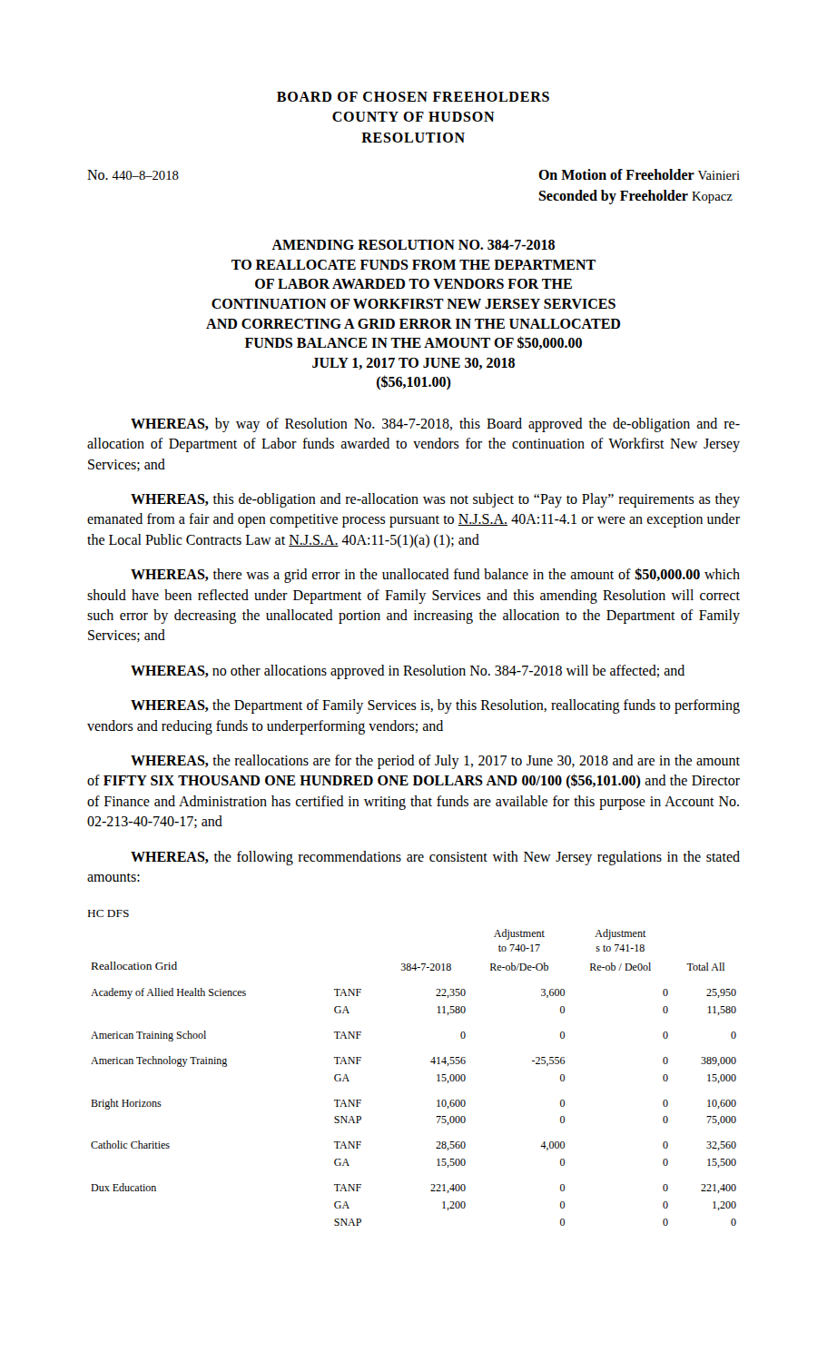BOARD OF CHOSEN FREEHOLDERS
COUNTY OF HUDSON
RESOLUTION
No. 440–8–2018
On Motion of Freeholder Vainieri
Seconded by Freeholder Kopacz
Amending Resolution No. 384-7-2018
to Reallocate Funds from the Department
of Labor Awarded to Vendors for the
Continuation of Workfirst New Jersey Services
and Correcting a Grid Error in the Unallocated
Funds Balance in the Amount of $50,000.00
July 1, 2017 to June 30, 2018
($56,101.00)
WHEREAS, by way of Resolution No. 384-7-2018, this Board approved the de-obligation and re-allocation of Department of Labor funds awarded to vendors for the continuation of Workfirst New Jersey Services; and
WHEREAS, this de-obligation and re-allocation was not subject to “Pay to Play” requirements as they emanated from a fair and open competitive process pursuant to N.J.S.A. 40A:11-4.1 or were an exception under the Local Public Contracts Law at N.J.S.A. 40A:11-5(1)(a) (1); and
WHEREAS, there was a grid error in the unallocated fund balance in the amount of $50,000.00 which should have been reflected under Department of Family Services and this amending Resolution will correct such error by decreasing the unallocated portion and increasing the allocation to the Department of Family Services; and
WHEREAS, no other allocations approved in Resolution No. 384-7-2018 will be affected; and
WHEREAS, the Department of Family Services is, by this Resolution, reallocating funds to performing vendors and reducing funds to underperforming vendors; and
WHEREAS, the reallocations are for the period of July 1, 2017 to June 30, 2018 and are in the amount of FIFTY SIX THOUSAND ONE HUNDRED ONE DOLLARS AND 00/100 ($56,101.00) and the Director of Finance and Administration has certified in writing that funds are available for this purpose in Account No. 02-213-40-740-17; and
WHEREAS, the following recommendations are consistent with New Jersey regulations in the stated amounts:
HC DFS
| | | | Adjustment to 740-17 | Adjustment s to 741-18 | |
| Reallocation Grid | | 384-7-2018 | Re-ob/De-Ob | Re-ob / De0ol | Total All |
| Academy of Allied Health Sciences | TANF | 22,350 | 3,600 | 0 | 25,950 |
| | GA | 11,580 | 0 | 0 | 11,580 |
| American Training School | TANF | 0 | 0 | 0 | 0 |
| American Technology Training | TANF | 414,556 | -25,556 | 0 | 389,000 |
| | GA | 15,000 | 0 | 0 | 15,000 |
| Bright Horizons | TANF | 10,600 | 0 | 0 | 10,600 |
| | SNAP | 75,000 | 0 | 0 | 75,000 |
| Catholic Charities | TANF | 28,560 | 4,000 | 0 | 32,560 |
| | GA | 15,500 | 0 | 0 | 15,500 |
| Dux Education | TANF | 221,400 | 0 | 0 | 221,400 |
| | GA | 1,200 | 0 | 0 | 1,200 |
| | SNAP | | 0 | 0 | 0 |